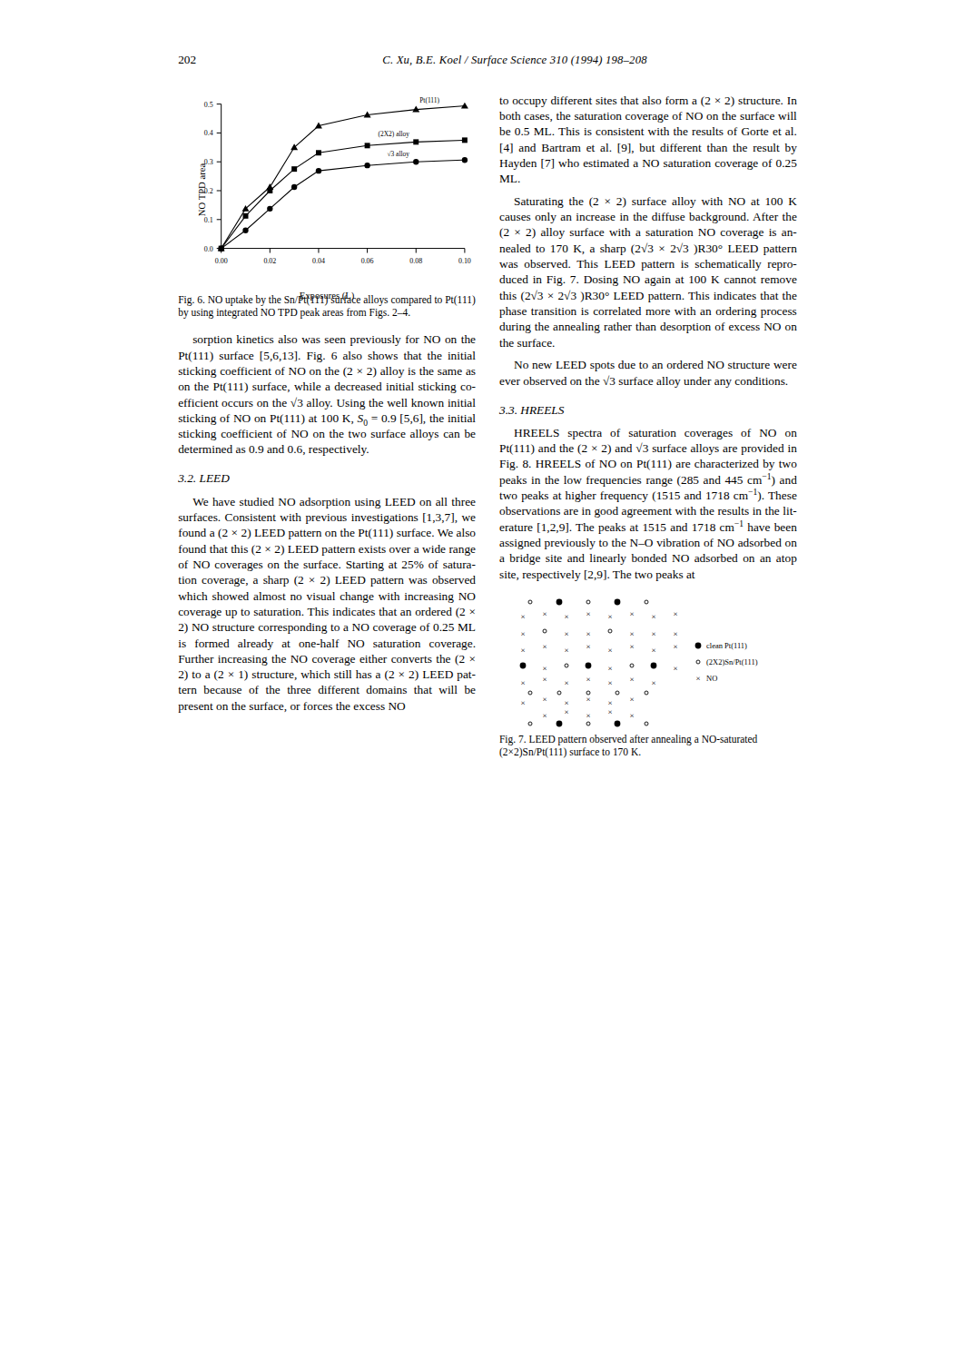202
C. Xu, B.E. Koel / Surface Science 310 (1994) 198–208
NO TPD area
0.0 0.1 0.2 0.3 0.4 0.5 0.00 0.02 0.04 0.06 0.08 0.10 Pt(111) (2X2) alloy √3 alloy
Exposures (L)
Fig. 6. NO uptake by the Sn/Pt(111) surface alloys compared to Pt(111) by using integrated NO TPD peak areas from Figs. 2–4.
sorption kinetics also was seen previously for NO on the Pt(111) surface [5,6,13]. Fig. 6 also shows that the initial sticking coefficient of NO on the (2 × 2) alloy is the same as on the Pt(111) surface, while a decreased initial sticking coefficient occurs on the √3 alloy. Using the well known initial sticking of NO on Pt(111) at 100 K, S0 = 0.9 [5,6], the initial sticking coefficient of NO on the two surface alloys can be determined as 0.9 and 0.6, respectively.
3.2. LEED
We have studied NO adsorption using LEED on all three surfaces. Consistent with previous investigations [1,3,7], we found a (2 × 2) LEED pattern on the Pt(111) surface. We also found that this (2 × 2) LEED pattern exists over a wide range of NO coverages on the surface. Starting at 25% of saturation coverage, a sharp (2 × 2) LEED pattern was observed which showed almost no visual change with increasing NO coverage up to saturation. This indicates that an ordered (2 × 2) NO structure corresponding to a NO coverage of 0.25 ML is formed already at one-half NO saturation coverage. Further increasing the NO coverage either converts the (2 × 2) to a (2 × 1) structure, which still has a (2 × 2) LEED pattern because of the three different domains that will be present on the surface, or forces the excess NO
to occupy different sites that also form a (2 × 2) structure. In both cases, the saturation coverage of NO on the surface will be 0.5 ML. This is consistent with the results of Gorte et al. [4] and Bartram et al. [9], but different than the result by Hayden [7] who estimated a NO saturation coverage of 0.25 ML.
Saturating the (2 × 2) surface alloy with NO at 100 K causes only an increase in the diffuse background. After the (2 × 2) alloy surface with a saturation NO coverage is annealed to 170 K, a sharp (2√3 × 2√3 )R30° LEED pattern was observed. This LEED pattern is schematically reproduced in Fig. 7. Dosing NO again at 100 K cannot remove this (2√3 × 2√3 )R30° LEED pattern. This indicates that the phase transition is correlated more with an ordering process during the annealing rather than desorption of excess NO on the surface.
No new LEED spots due to an ordered NO structure were ever observed on the √3 surface alloy under any conditions.
3.3. HREELS
HREELS spectra of saturation coverages of NO on Pt(111) and the (2 × 2) and √3 surface alloys are provided in Fig. 8. HREELS of NO on Pt(111) are characterized by two peaks in the low frequencies range (285 and 445 cm−1) and two peaks at higher frequency (1515 and 1718 cm−1). These observations are in good agreement with the results in the literature [1,2,9]. The peaks at 1515 and 1718 cm−1 have been assigned previously to the N–O vibration of NO adsorbed on a bridge site and linearly bonded NO adsorbed on an atop site, respectively [2,9]. The two peaks at
× × × × × × × × × × × × × × × × × × × × × × × × × × × × × × × × × × × × × × × × × × × clean Pt(111) (2X2)Sn/Pt(111) × NO
Fig. 7. LEED pattern observed after annealing a NO-saturated (2×2)Sn/Pt(111) surface to 170 K.